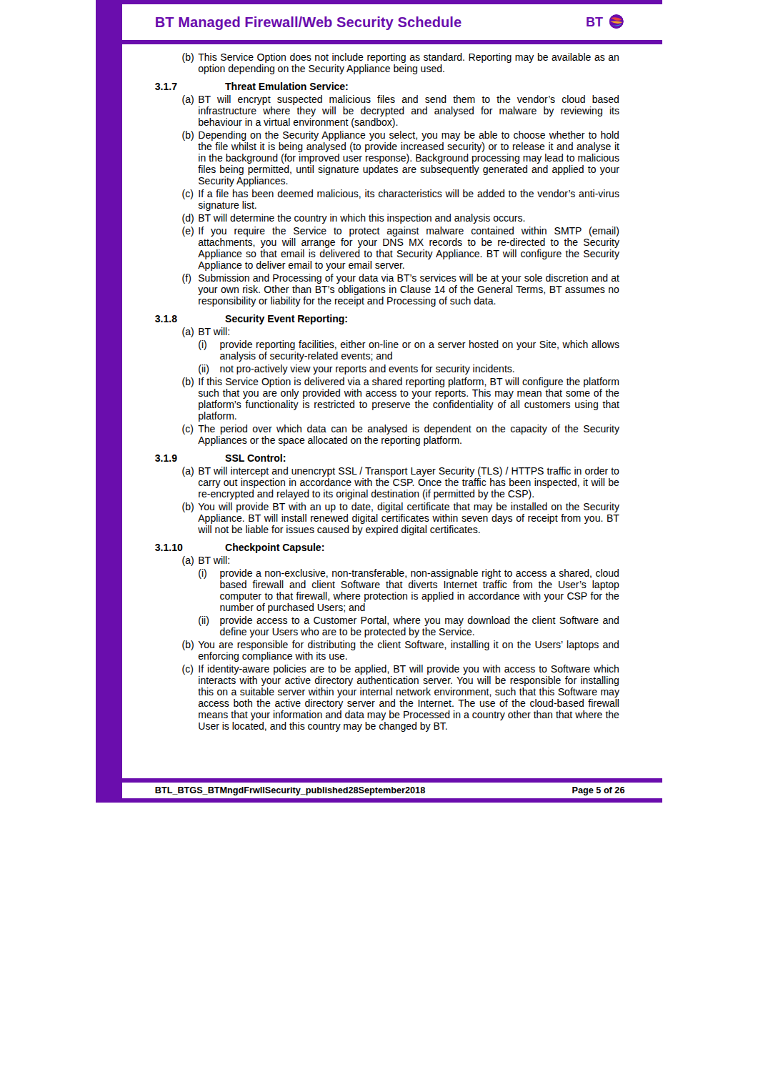BT Managed Firewall/Web Security Schedule
BT
(b)
This Service Option does not include reporting as standard. Reporting may be available as an option depending on the Security Appliance being used.
3.1.7
Threat Emulation Service:
(a)
BT will encrypt suspected malicious files and send them to the vendor’s cloud based infrastructure where they will be decrypted and analysed for malware by reviewing its behaviour in a virtual environment (sandbox).
(b)
Depending on the Security Appliance you select, you may be able to choose whether to hold the file whilst it is being analysed (to provide increased security) or to release it and analyse it in the background (for improved user response). Background processing may lead to malicious files being permitted, until signature updates are subsequently generated and applied to your Security Appliances.
(c)
If a file has been deemed malicious, its characteristics will be added to the vendor’s anti-virus signature list.
(d)
BT will determine the country in which this inspection and analysis occurs.
(e)
If you require the Service to protect against malware contained within SMTP (email) attachments, you will arrange for your DNS MX records to be re-directed to the Security Appliance so that email is delivered to that Security Appliance. BT will configure the Security Appliance to deliver email to your email server.
(f)
Submission and Processing of your data via BT’s services will be at your sole discretion and at your own risk. Other than BT’s obligations in Clause 14 of the General Terms, BT assumes no responsibility or liability for the receipt and Processing of such data.
3.1.8
Security Event Reporting:
(a)
BT will:
(i)
provide reporting facilities, either on-line or on a server hosted on your Site, which allows analysis of security-related events; and
(ii)
not pro-actively view your reports and events for security incidents.
(b)
If this Service Option is delivered via a shared reporting platform, BT will configure the platform such that you are only provided with access to your reports. This may mean that some of the platform’s functionality is restricted to preserve the confidentiality of all customers using that platform.
(c)
The period over which data can be analysed is dependent on the capacity of the Security Appliances or the space allocated on the reporting platform.
3.1.9
SSL Control:
(a)
BT will intercept and unencrypt SSL / Transport Layer Security (TLS) / HTTPS traffic in order to carry out inspection in accordance with the CSP. Once the traffic has been inspected, it will be re-encrypted and relayed to its original destination (if permitted by the CSP).
(b)
You will provide BT with an up to date, digital certificate that may be installed on the Security Appliance. BT will install renewed digital certificates within seven days of receipt from you. BT will not be liable for issues caused by expired digital certificates.
3.1.10
Checkpoint Capsule:
(a)
BT will:
(i)
provide a non-exclusive, non-transferable, non-assignable right to access a shared, cloud based firewall and client Software that diverts Internet traffic from the User’s laptop computer to that firewall, where protection is applied in accordance with your CSP for the number of purchased Users; and
(ii)
provide access to a Customer Portal, where you may download the client Software and define your Users who are to be protected by the Service.
(b)
You are responsible for distributing the client Software, installing it on the Users’ laptops and enforcing compliance with its use.
(c)
If identity-aware policies are to be applied, BT will provide you with access to Software which interacts with your active directory authentication server. You will be responsible for installing this on a suitable server within your internal network environment, such that this Software may access both the active directory server and the Internet. The use of the cloud-based firewall means that your information and data may be Processed in a country other than that where the User is located, and this country may be changed by BT.
BTL_BTGS_BTMngdFrwllSecurity_published28September2018
Page 5 of 26